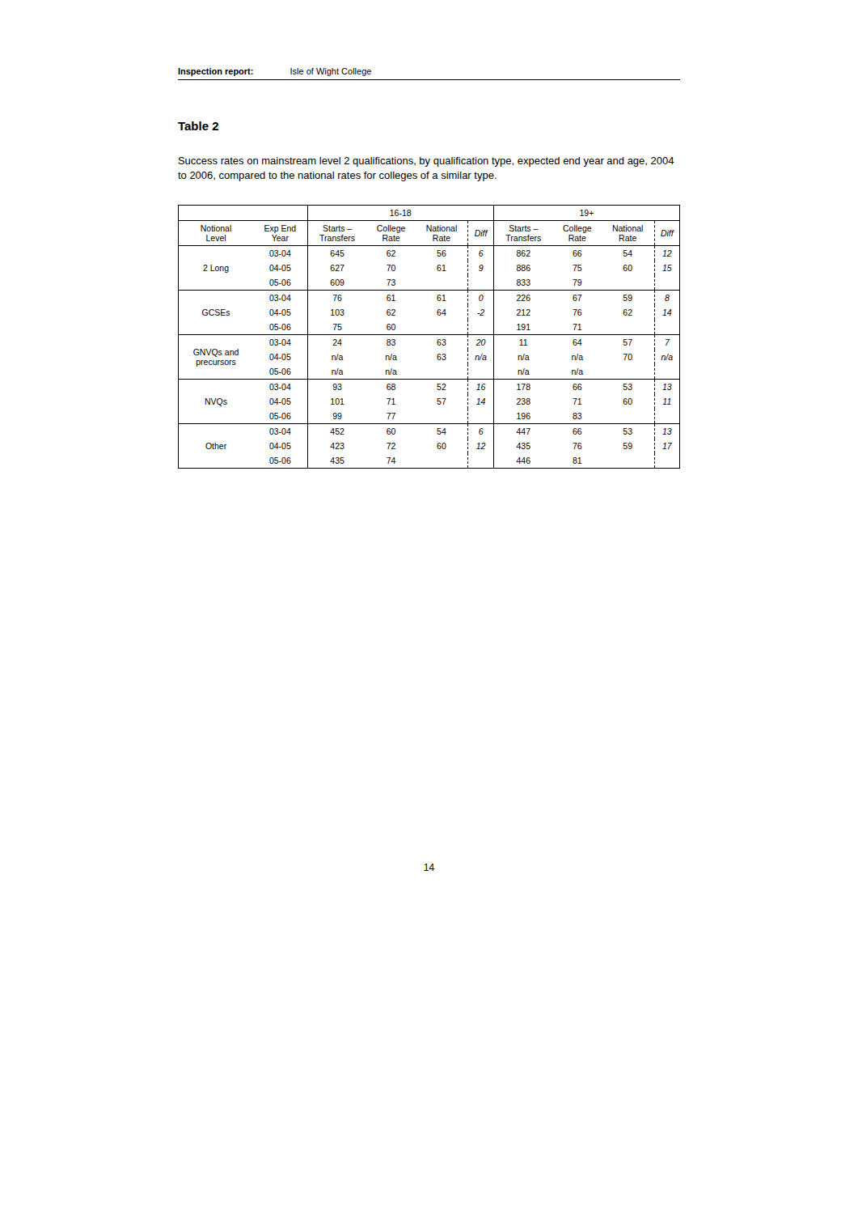Inspection report: Isle of Wight College
Table 2
Success rates on mainstream level 2 qualifications, by qualification type, expected end year and age, 2004 to 2006, compared to the national rates for colleges of a similar type.
| | 16-18 | 19+ |
| --- | --- | --- |
| Notional Level | Exp End Year | Starts – Transfers | College Rate | National Rate | Diff | Starts – Transfers | College Rate | National Rate | Diff |
| 2 Long | 03-04 | 645 | 62 | 56 | 6 | 862 | 66 | 54 | 12 |
| 04-05 | 627 | 70 | 61 | 9 | 886 | 75 | 60 | 15 |
| 05-06 | 609 | 73 | | | 833 | 79 | | |
| GCSEs | 03-04 | 76 | 61 | 61 | 0 | 226 | 67 | 59 | 8 |
| 04-05 | 103 | 62 | 64 | -2 | 212 | 76 | 62 | 14 |
| 05-06 | 75 | 60 | | | 191 | 71 | | |
| GNVQs and precursors | 03-04 | 24 | 83 | 63 | 20 | 11 | 64 | 57 | 7 |
| 04-05 | n/a | n/a | 63 | n/a | n/a | n/a | 70 | n/a |
| 05-06 | n/a | n/a | | | n/a | n/a | | |
| NVQs | 03-04 | 93 | 68 | 52 | 16 | 178 | 66 | 53 | 13 |
| 04-05 | 101 | 71 | 57 | 14 | 238 | 71 | 60 | 11 |
| 05-06 | 99 | 77 | | | 196 | 83 | | |
| Other | 03-04 | 452 | 60 | 54 | 6 | 447 | 66 | 53 | 13 |
| 04-05 | 423 | 72 | 60 | 12 | 435 | 76 | 59 | 17 |
| 05-06 | 435 | 74 | | | 446 | 81 | | |
14